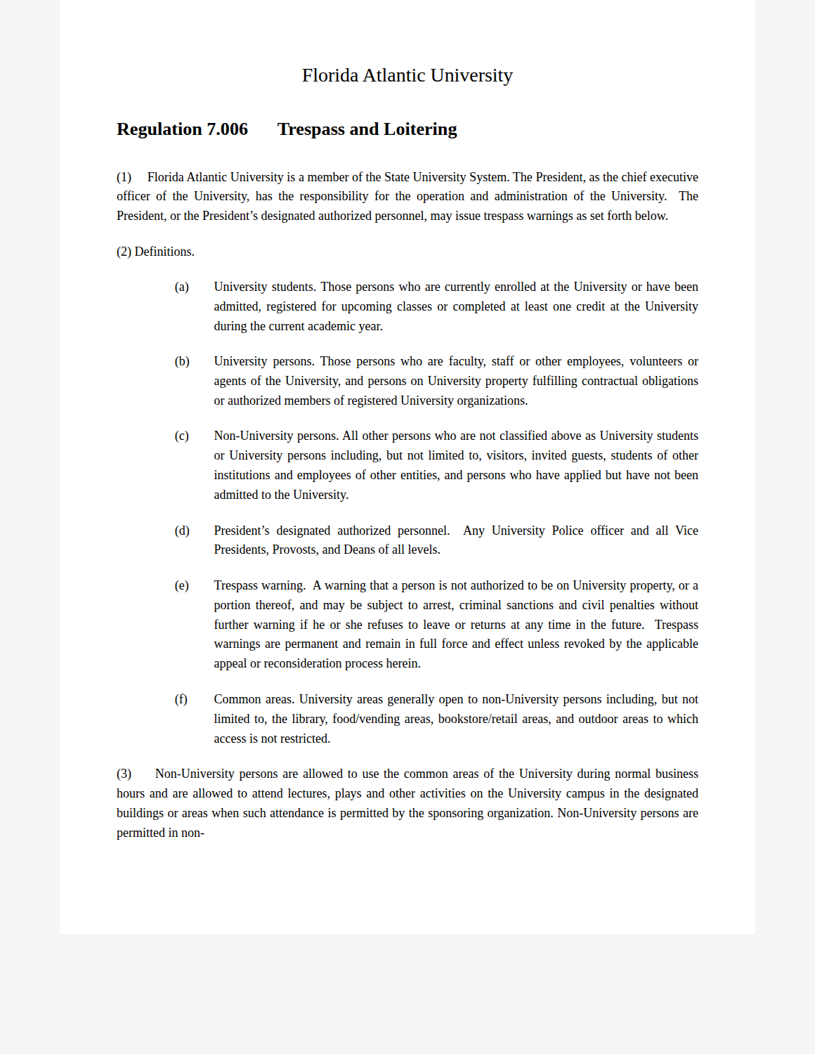Florida Atlantic University
Regulation 7.006 Trespass and Loitering
(1) Florida Atlantic University is a member of the State University System. The President, as the chief executive officer of the University, has the responsibility for the operation and administration of the University. The President, or the President’s designated authorized personnel, may issue trespass warnings as set forth below.
(2) Definitions.
(a)
University students. Those persons who are currently enrolled at the University or have been admitted, registered for upcoming classes or completed at least one credit at the University during the current academic year.
(b)
University persons. Those persons who are faculty, staff or other employees, volunteers or agents of the University, and persons on University property fulfilling contractual obligations or authorized members of registered University organizations.
(c)
Non-University persons. All other persons who are not classified above as University students or University persons including, but not limited to, visitors, invited guests, students of other institutions and employees of other entities, and persons who have applied but have not been admitted to the University.
(d)
President’s designated authorized personnel. Any University Police officer and all Vice Presidents, Provosts, and Deans of all levels.
(e)
Trespass warning. A warning that a person is not authorized to be on University property, or a portion thereof, and may be subject to arrest, criminal sanctions and civil penalties without further warning if he or she refuses to leave or returns at any time in the future. Trespass warnings are permanent and remain in full force and effect unless revoked by the applicable appeal or reconsideration process herein.
(f)
Common areas. University areas generally open to non-University persons including, but not limited to, the library, food/vending areas, bookstore/retail areas, and outdoor areas to which access is not restricted.
(3) Non-University persons are allowed to use the common areas of the University during normal business hours and are allowed to attend lectures, plays and other activities on the University campus in the designated buildings or areas when such attendance is permitted by the sponsoring organization. Non-University persons are permitted in non-